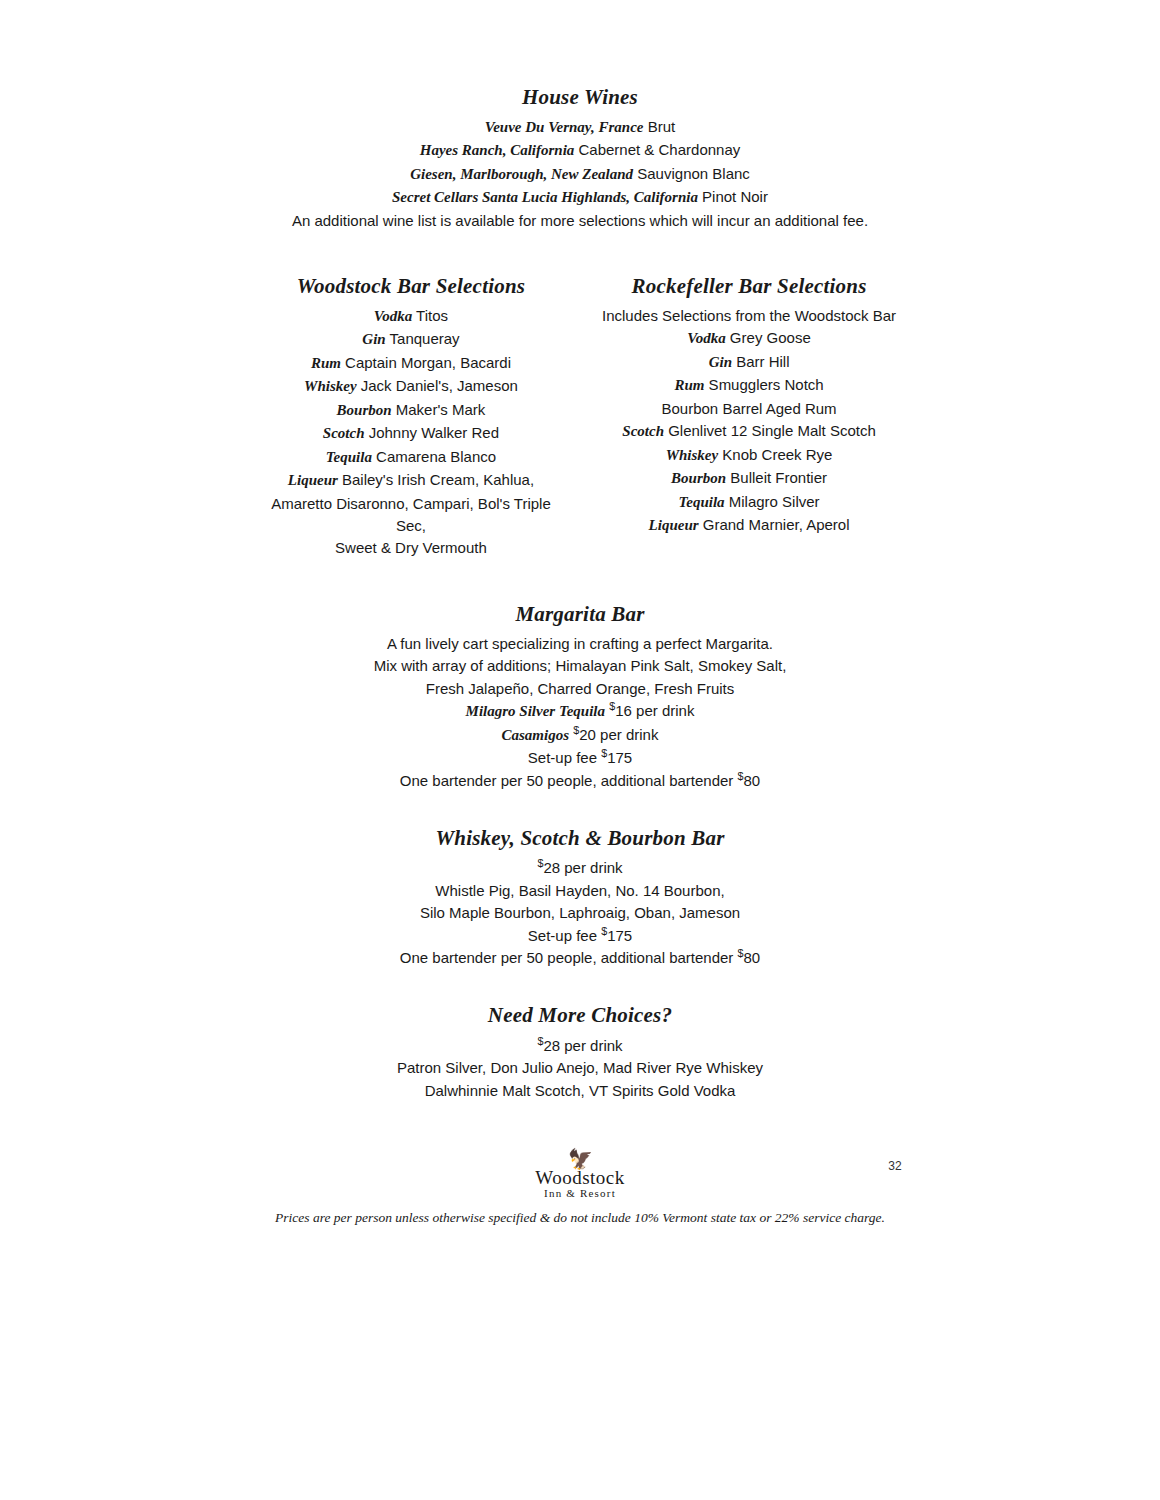House Wines
Veuve Du Vernay, France Brut
Hayes Ranch, California Cabernet & Chardonnay
Giesen, Marlborough, New Zealand Sauvignon Blanc
Secret Cellars Santa Lucia Highlands, California Pinot Noir
An additional wine list is available for more selections which will incur an additional fee.
Woodstock Bar Selections
Vodka Titos
Gin Tanqueray
Rum Captain Morgan, Bacardi
Whiskey Jack Daniel's, Jameson
Bourbon Maker's Mark
Scotch Johnny Walker Red
Tequila Camarena Blanco
Liqueur Bailey's Irish Cream, Kahlua,
Amaretto Disaronno, Campari, Bol's Triple Sec,
Sweet & Dry Vermouth
Rockefeller Bar Selections
Includes Selections from the Woodstock Bar
Vodka Grey Goose
Gin Barr Hill
Rum Smugglers Notch
Bourbon Barrel Aged Rum
Scotch Glenlivet 12 Single Malt Scotch
Whiskey Knob Creek Rye
Bourbon Bulleit Frontier
Tequila Milagro Silver
Liqueur Grand Marnier, Aperol
Margarita Bar
A fun lively cart specializing in crafting a perfect Margarita.
Mix with array of additions; Himalayan Pink Salt, Smokey Salt,
Fresh Jalapeño, Charred Orange, Fresh Fruits
Milagro Silver Tequila $16 per drink
Casamigos $20 per drink
Set-up fee $175
One bartender per 50 people, additional bartender $80
Whiskey, Scotch & Bourbon Bar
$28 per drink
Whistle Pig, Basil Hayden, No. 14 Bourbon,
Silo Maple Bourbon, Laphroaig, Oban, Jameson
Set-up fee $175
One bartender per 50 people, additional bartender $80
Need More Choices?
$28 per drink
Patron Silver, Don Julio Anejo, Mad River Rye Whiskey
Dalwhinnie Malt Scotch, VT Spirits Gold Vodka
32
🦅 Woodstock Inn & Resort
Prices are per person unless otherwise specified & do not include 10% Vermont state tax or 22% service charge.